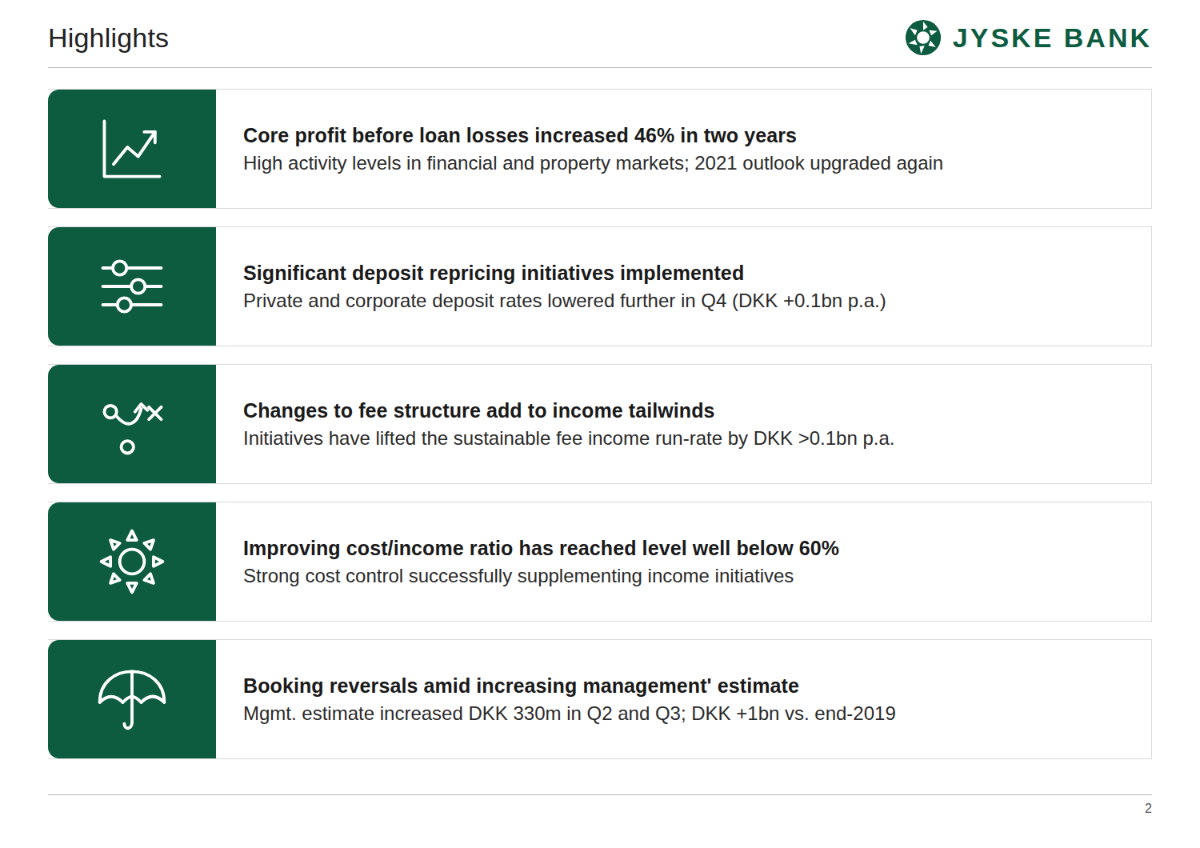Highlights
JYSKE BANK
Core profit before loan losses increased 46% in two years
High activity levels in financial and property markets; 2021 outlook upgraded again
Significant deposit repricing initiatives implemented
Private and corporate deposit rates lowered further in Q4 (DKK +0.1bn p.a.)
Changes to fee structure add to income tailwinds
Initiatives have lifted the sustainable fee income run-rate by DKK >0.1bn p.a.
Improving cost/income ratio has reached level well below 60%
Strong cost control successfully supplementing income initiatives
Booking reversals amid increasing management' estimate
Mgmt. estimate increased DKK 330m in Q2 and Q3; DKK +1bn vs. end-2019
2